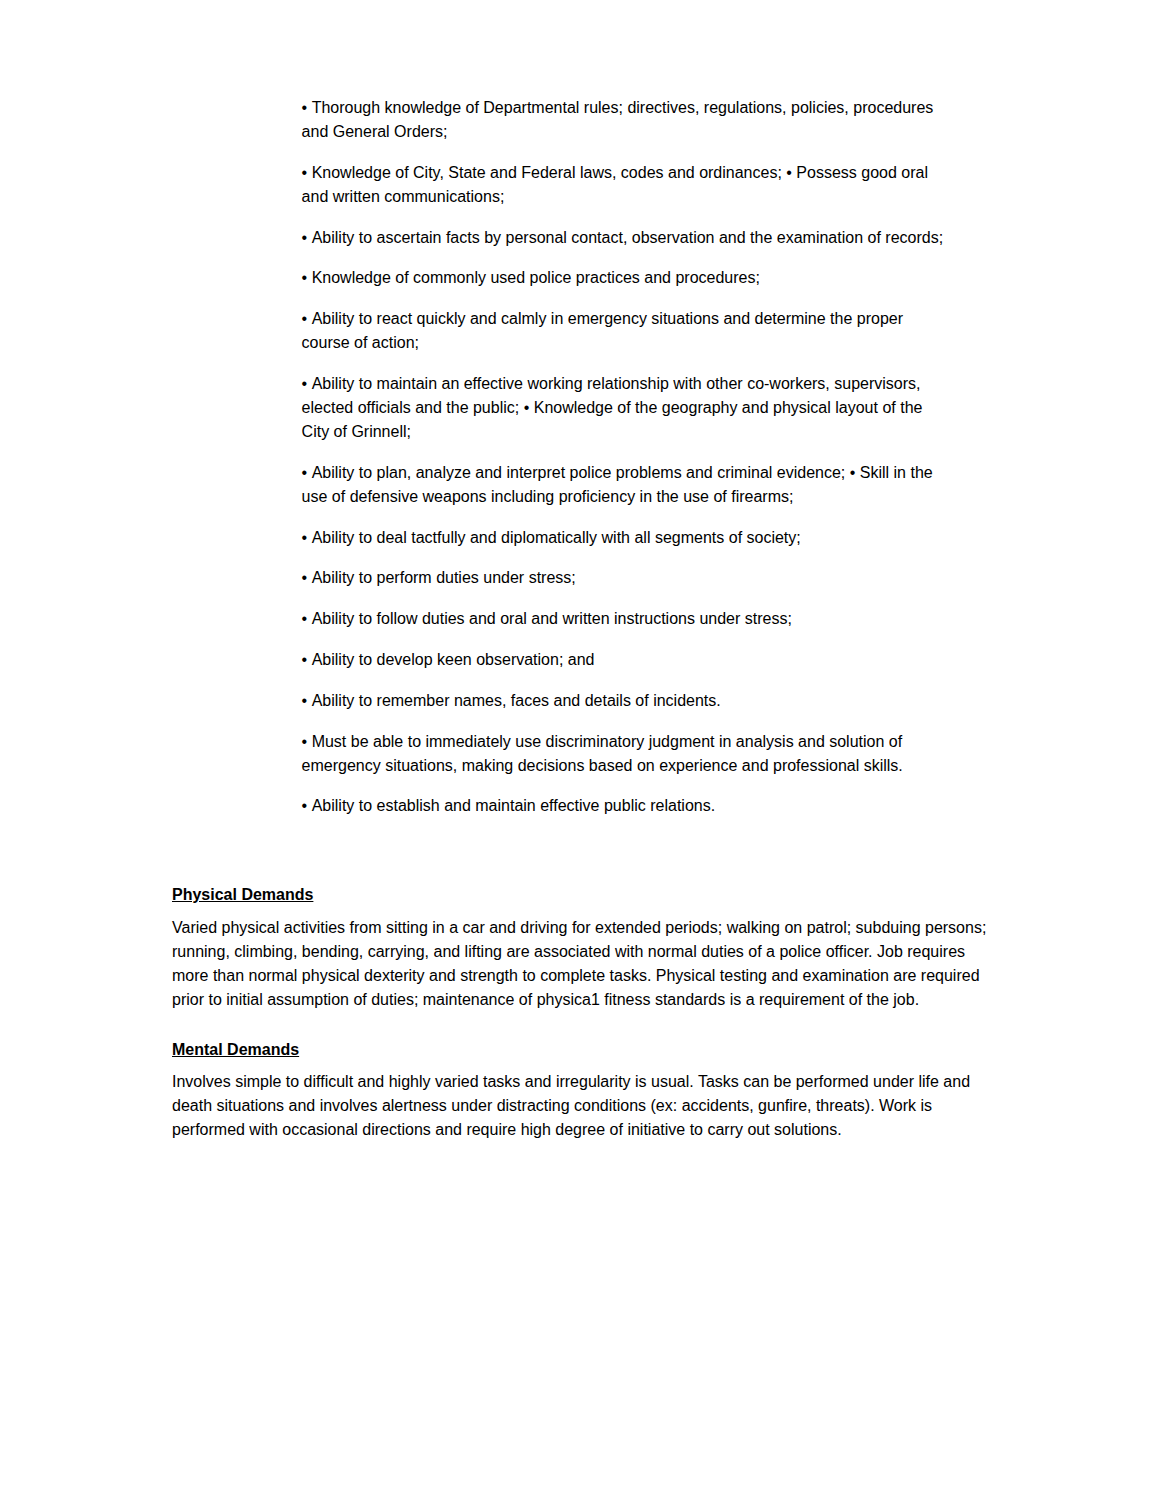Thorough knowledge of Departmental rules; directives, regulations, policies, procedures and General Orders;
Knowledge of City, State and Federal laws, codes and ordinances; • Possess good oral and written communications;
Ability to ascertain facts by personal contact, observation and the examination of records;
Knowledge of commonly used police practices and procedures;
Ability to react quickly and calmly in emergency situations and determine the proper course of action;
Ability to maintain an effective working relationship with other co-workers, supervisors, elected officials and the public; • Knowledge of the geography and physical layout of the City of Grinnell;
Ability to plan, analyze and interpret police problems and criminal evidence; • Skill in the use of defensive weapons including proficiency in the use of firearms;
Ability to deal tactfully and diplomatically with all segments of society;
Ability to perform duties under stress;
Ability to follow duties and oral and written instructions under stress;
Ability to develop keen observation; and
Ability to remember names, faces and details of incidents.
Must be able to immediately use discriminatory judgment in analysis and solution of emergency situations, making decisions based on experience and professional skills.
Ability to establish and maintain effective public relations.
Physical Demands
Varied physical activities from sitting in a car and driving for extended periods; walking on patrol; subduing persons; running, climbing, bending, carrying, and lifting are associated with normal duties of a police officer. Job requires more than normal physical dexterity and strength to complete tasks. Physical testing and examination are required prior to initial assumption of duties; maintenance of physica1 fitness standards is a requirement of the job.
Mental Demands
Involves simple to difficult and highly varied tasks and irregularity is usual. Tasks can be performed under life and death situations and involves alertness under distracting conditions (ex: accidents, gunfire, threats). Work is performed with occasional directions and require high degree of initiative to carry out solutions.